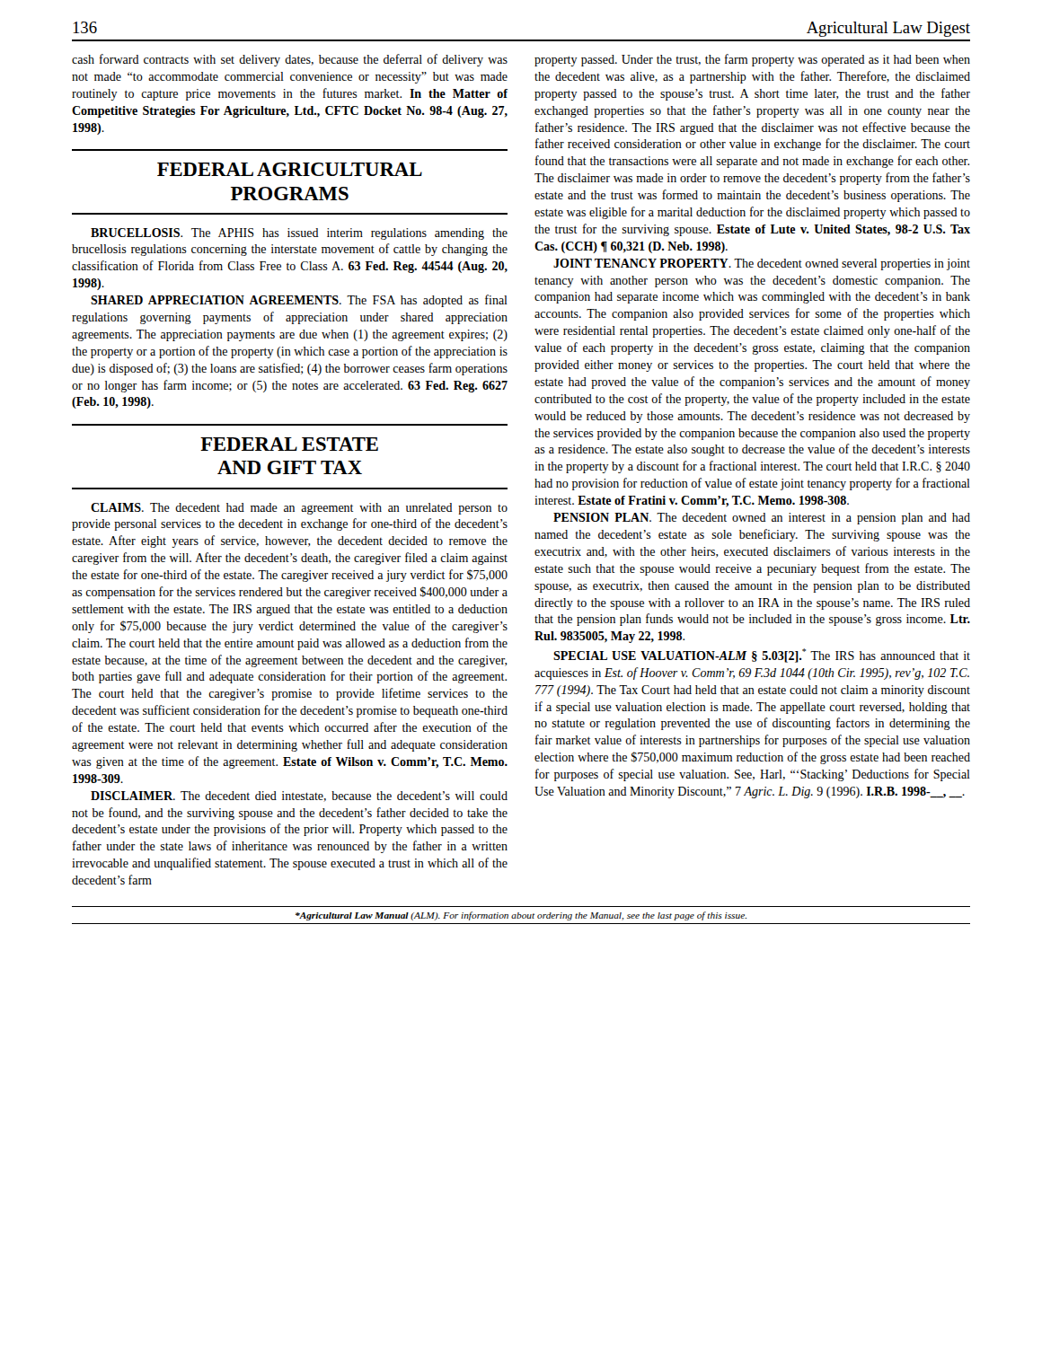136 Agricultural Law Digest
cash forward contracts with set delivery dates, because the deferral of delivery was not made “to accommodate commercial convenience or necessity” but was made routinely to capture price movements in the futures market. In the Matter of Competitive Strategies For Agriculture, Ltd., CFTC Docket No. 98-4 (Aug. 27, 1998).
FEDERAL AGRICULTURAL
PROGRAMS
BRUCELLOSIS. The APHIS has issued interim regulations amending the brucellosis regulations concerning the interstate movement of cattle by changing the classification of Florida from Class Free to Class A. 63 Fed. Reg. 44544 (Aug. 20, 1998).
SHARED APPRECIATION AGREEMENTS. The FSA has adopted as final regulations governing payments of appreciation under shared appreciation agreements. The appreciation payments are due when (1) the agreement expires; (2) the property or a portion of the property (in which case a portion of the appreciation is due) is disposed of; (3) the loans are satisfied; (4) the borrower ceases farm operations or no longer has farm income; or (5) the notes are accelerated. 63 Fed. Reg. 6627 (Feb. 10, 1998).
FEDERAL ESTATE
AND GIFT TAX
CLAIMS. The decedent had made an agreement with an unrelated person to provide personal services to the decedent in exchange for one-third of the decedent’s estate. After eight years of service, however, the decedent decided to remove the caregiver from the will. After the decedent’s death, the caregiver filed a claim against the estate for one-third of the estate. The caregiver received a jury verdict for $75,000 as compensation for the services rendered but the caregiver received $400,000 under a settlement with the estate. The IRS argued that the estate was entitled to a deduction only for $75,000 because the jury verdict determined the value of the caregiver’s claim. The court held that the entire amount paid was allowed as a deduction from the estate because, at the time of the agreement between the decedent and the caregiver, both parties gave full and adequate consideration for their portion of the agreement. The court held that the caregiver’s promise to provide lifetime services to the decedent was sufficient consideration for the decedent’s promise to bequeath one-third of the estate. The court held that events which occurred after the execution of the agreement were not relevant in determining whether full and adequate consideration was given at the time of the agreement. Estate of Wilson v. Comm’r, T.C. Memo. 1998-309.
DISCLAIMER. The decedent died intestate, because the decedent’s will could not be found, and the surviving spouse and the decedent’s father decided to take the decedent’s estate under the provisions of the prior will. Property which passed to the father under the state laws of inheritance was renounced by the father in a written irrevocable and unqualified statement. The spouse executed a trust in which all of the decedent’s farm
property passed. Under the trust, the farm property was operated as it had been when the decedent was alive, as a partnership with the father. Therefore, the disclaimed property passed to the spouse’s trust. A short time later, the trust and the father exchanged properties so that the father’s property was all in one county near the father’s residence. The IRS argued that the disclaimer was not effective because the father received consideration or other value in exchange for the disclaimer. The court found that the transactions were all separate and not made in exchange for each other. The disclaimer was made in order to remove the decedent’s property from the father’s estate and the trust was formed to maintain the decedent’s business operations. The estate was eligible for a marital deduction for the disclaimed property which passed to the trust for the surviving spouse. Estate of Lute v. United States, 98-2 U.S. Tax Cas. (CCH) ¶ 60,321 (D. Neb. 1998).
JOINT TENANCY PROPERTY. The decedent owned several properties in joint tenancy with another person who was the decedent’s domestic companion. The companion had separate income which was commingled with the decedent’s in bank accounts. The companion also provided services for some of the properties which were residential rental properties. The decedent’s estate claimed only one-half of the value of each property in the decedent’s gross estate, claiming that the companion provided either money or services to the properties. The court held that where the estate had proved the value of the companion’s services and the amount of money contributed to the cost of the property, the value of the property included in the estate would be reduced by those amounts. The decedent’s residence was not decreased by the services provided by the companion because the companion also used the property as a residence. The estate also sought to decrease the value of the decedent’s interests in the property by a discount for a fractional interest. The court held that I.R.C. § 2040 had no provision for reduction of value of estate joint tenancy property for a fractional interest. Estate of Fratini v. Comm’r, T.C. Memo. 1998-308.
PENSION PLAN. The decedent owned an interest in a pension plan and had named the decedent’s estate as sole beneficiary. The surviving spouse was the executrix and, with the other heirs, executed disclaimers of various interests in the estate such that the spouse would receive a pecuniary bequest from the estate. The spouse, as executrix, then caused the amount in the pension plan to be distributed directly to the spouse with a rollover to an IRA in the spouse’s name. The IRS ruled that the pension plan funds would not be included in the spouse’s gross income. Ltr. Rul. 9835005, May 22, 1998.
SPECIAL USE VALUATION-ALM § 5.03[2].* The IRS has announced that it acquiesces in Est. of Hoover v. Comm’r, 69 F.3d 1044 (10th Cir. 1995), rev’g, 102 T.C. 777 (1994). The Tax Court had held that an estate could not claim a minority discount if a special use valuation election is made. The appellate court reversed, holding that no statute or regulation prevented the use of discounting factors in determining the fair market value of interests in partnerships for purposes of the special use valuation election where the $750,000 maximum reduction of the gross estate had been reached for purposes of special use valuation. See, Harl, “‘Stacking’ Deductions for Special Use Valuation and Minority Discount,” 7 Agric. L. Dig. 9 (1996). I.R.B. 1998-__, __.
*Agricultural Law Manual (ALM). For information about ordering the Manual, see the last page of this issue.